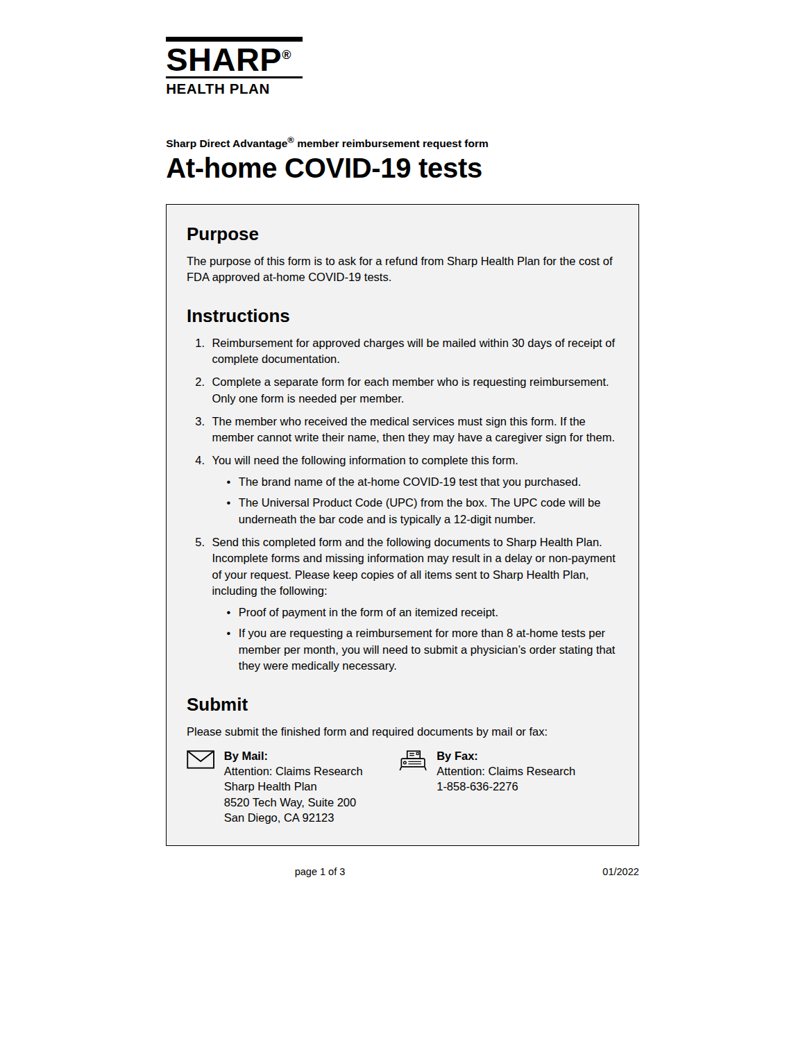SHARP® HEALTH PLAN
Sharp Direct Advantage® member reimbursement request form
At-home COVID-19 tests
Purpose
The purpose of this form is to ask for a refund from Sharp Health Plan for the cost of FDA approved at-home COVID-19 tests.
Instructions
Reimbursement for approved charges will be mailed within 30 days of receipt of complete documentation.
Complete a separate form for each member who is requesting reimbursement. Only one form is needed per member.
The member who received the medical services must sign this form. If the member cannot write their name, then they may have a caregiver sign for them.
You will need the following information to complete this form.
The brand name of the at-home COVID-19 test that you purchased.
The Universal Product Code (UPC) from the box. The UPC code will be underneath the bar code and is typically a 12-digit number.
Send this completed form and the following documents to Sharp Health Plan. Incomplete forms and missing information may result in a delay or non-payment of your request. Please keep copies of all items sent to Sharp Health Plan, including the following:
Proof of payment in the form of an itemized receipt.
If you are requesting a reimbursement for more than 8 at-home tests per member per month, you will need to submit a physician’s order stating that they were medically necessary.
Submit
Please submit the finished form and required documents by mail or fax:
By Mail:
Attention: Claims Research
Sharp Health Plan
8520 Tech Way, Suite 200
San Diego, CA 92123
By Fax:
Attention: Claims Research
1-858-636-2276
page 1 of 3 01/2022